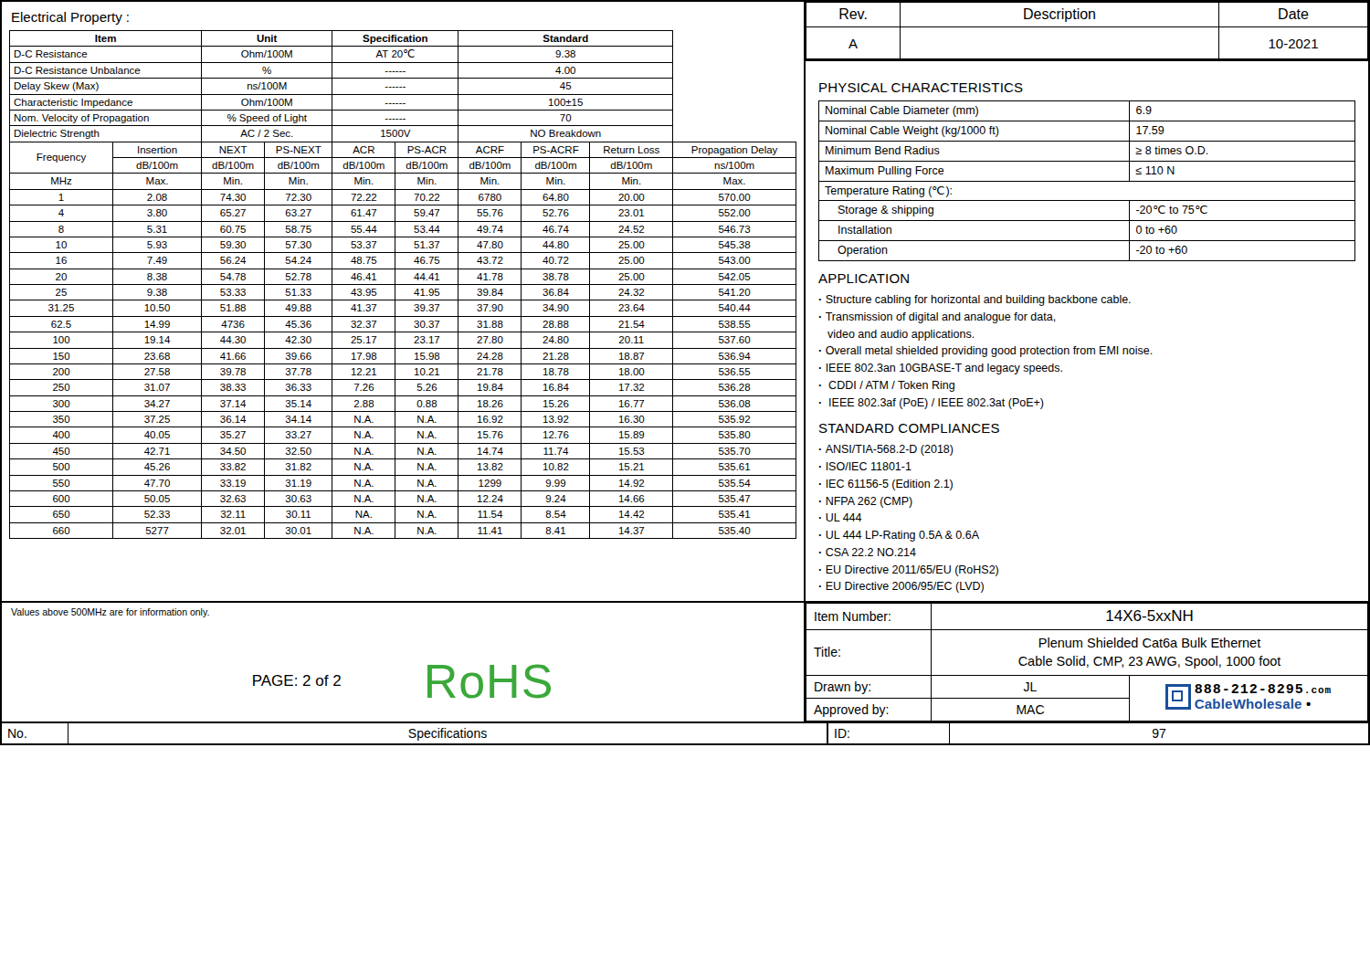Electrical Property :
| Item | Unit | Specification | Standard |
| --- | --- | --- | --- |
| D-C Resistance | Ohm/100M | AT 20℃ | 9.38 |
| D-C Resistance Unbalance | % | ------ | 4.00 |
| Delay Skew (Max) | ns/100M | ------ | 45 |
| Characteristic Impedance | Ohm/100M | ------ | 100±15 |
| Nom. Velocity of Propagation | % Speed of Light | ------ | 70 |
| Dielectric Strength | AC / 2 Sec. | 1500V | NO Breakdown |
| Frequency | Insertion | NEXT | PS-NEXT | ACR | PS-ACR | ACRF | PS-ACRF | Return Loss | Propagation Delay |
| dB/100m | dB/100m | dB/100m | dB/100m | dB/100m | dB/100m | dB/100m | dB/100m | ns/100m |
| MHz | Max. | Min. | Min. | Min. | Min. | Min. | Min. | Min. | Max. |
| 1 | 2.08 | 74.30 | 72.30 | 72.22 | 70.22 | 6780 | 64.80 | 20.00 | 570.00 |
| 4 | 3.80 | 65.27 | 63.27 | 61.47 | 59.47 | 55.76 | 52.76 | 23.01 | 552.00 |
| 8 | 5.31 | 60.75 | 58.75 | 55.44 | 53.44 | 49.74 | 46.74 | 24.52 | 546.73 |
| 10 | 5.93 | 59.30 | 57.30 | 53.37 | 51.37 | 47.80 | 44.80 | 25.00 | 545.38 |
| 16 | 7.49 | 56.24 | 54.24 | 48.75 | 46.75 | 43.72 | 40.72 | 25.00 | 543.00 |
| 20 | 8.38 | 54.78 | 52.78 | 46.41 | 44.41 | 41.78 | 38.78 | 25.00 | 542.05 |
| 25 | 9.38 | 53.33 | 51.33 | 43.95 | 41.95 | 39.84 | 36.84 | 24.32 | 541.20 |
| 31.25 | 10.50 | 51.88 | 49.88 | 41.37 | 39.37 | 37.90 | 34.90 | 23.64 | 540.44 |
| 62.5 | 14.99 | 47​36 | 45.36 | 32.37 | 30.37 | 31.88 | 28.88 | 21.54 | 538.55 |
| 100 | 19.14 | 44.30 | 42.30 | 25.17 | 23.17 | 27.80 | 24.80 | 20.11 | 537.60 |
| 150 | 23.68 | 41.66 | 39.66 | 17.98 | 15.98 | 24.28 | 21.28 | 18.87 | 536.94 |
| 200 | 27.58 | 39.78 | 37.78 | 12.21 | 10.21 | 21.78 | 18.78 | 18.00 | 53​6.55 |
| 250 | 31.07 | 38.33 | 36.33 | 7.26 | 5.26 | 19.84 | 16.84 | 17.32 | 536.28 |
| 300 | 34.27 | 37.14 | 35.14 | 2.88 | 0.88 | 18.26 | 15.26 | 16.77 | 536.08 |
| 350 | 37.25 | 36.14 | 34.14 | N.A. | N.A. | 16.92 | 13.92 | 16.30 | 535.92 |
| 400 | 40.05 | 35.27 | 33.27 | N.A. | N.A. | 15.76 | 12.76 | 15.89 | 535.80 |
| 450 | 42.71 | 34.50 | 32.50 | N.A. | N.A. | 14.74 | 11.74 | 15.53 | 535.70 |
| 500 | 45.26 | 33.82 | 31.82 | N.A. | N.A. | 13.82 | 10.82 | 15.21 | 535.61 |
| 550 | 47.70 | 33.19 | 31.19 | N.A. | N.A. | 1299 | 9.99 | 14.92 | 535.54 |
| 600 | 50.05 | 32.63 | 30.63 | N.A. | N.A. | 12.24 | 9.24 | 14.66 | 535.47 |
| 650 | 52.33 | 32.11 | 30.11 | NA. | N.A. | 11.54 | 8.54 | 14.42 | 535.41 |
| 660 | 5277 | 32.01 | 30.01 | N.A. | N.A. | 11.41 | 8.41 | 14.37 | 535.40 |
| Rev. | Description | Date |
| --- | --- | --- |
| A | | 10-2021 |
PHYSICAL CHARACTERISTICS
| Nominal Cable Diameter (mm) | 6.9 |
| Nominal Cable Weight (kg/1000 ft) | 17.59 |
| Minimum Bend Radius | ≥ 8 times O.D. |
| Maximum Pulling Force | ≤ 110 N |
| Temperature Rating (℃): | |
| Storage & shipping | -20℃ to 75℃ |
| Installation | 0 to +60 |
| Operation | -20 to +60 |
APPLICATION
Structure cabling for horizontal and building backbone cable.
Transmission of digital and analogue for data,
video and audio applications.
Overall metal shielded providing good protection from EMI noise.
IEEE 802.3an 10GBASE-T and legacy speeds.
CDDI / ATM / Token Ring
IEEE 802.3af (PoE) / IEEE 802.3at (PoE+)
STANDARD COMPLIANCES
ANSI/TIA-568.2-D (2018)
ISO/IEC 11801-1
IEC 61156-5 (Edition 2.1)
NFPA 262 (CMP)
UL 444
UL 444 LP-Rating 0.5A & 0.6A
CSA 22.2 NO.214
EU Directive 2011/65/EU (RoHS2)
EU Directive 2006/95/EC (LVD)
Values above 500MHz are for information only.
PAGE: 2 of 2 RoHS
| Item Number: | 14X6-5xxNH |
| Title: | Plenum Shielded Cat6a Bulk Ethernet Cable Solid, CMP, 23 AWG, Spool, 1000 foot |
| Drawn by: | JL | 888-212-8295 .com CableWholesale • |
| Approved by: | MAC |
No.
Specifications
ID:
97